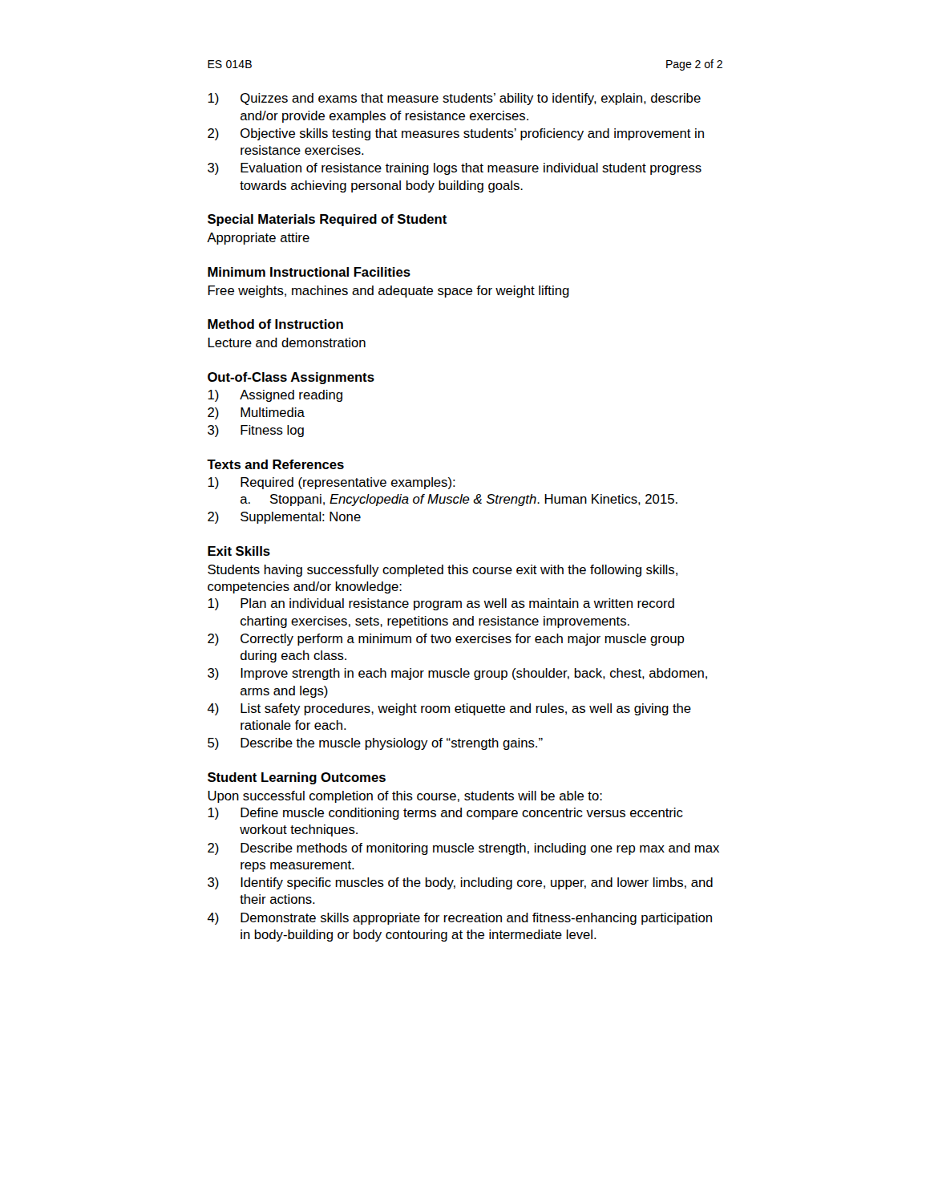ES 014B Page 2 of 2
1) Quizzes and exams that measure students’ ability to identify, explain, describe and/or provide examples of resistance exercises.
2) Objective skills testing that measures students’ proficiency and improvement in resistance exercises.
3) Evaluation of resistance training logs that measure individual student progress towards achieving personal body building goals.
Special Materials Required of Student
Appropriate attire
Minimum Instructional Facilities
Free weights, machines and adequate space for weight lifting
Method of Instruction
Lecture and demonstration
Out-of-Class Assignments
1) Assigned reading
2) Multimedia
3) Fitness log
Texts and References
1) Required (representative examples):
a. Stoppani, Encyclopedia of Muscle & Strength. Human Kinetics, 2015.
2) Supplemental: None
Exit Skills
Students having successfully completed this course exit with the following skills, competencies and/or knowledge:
1) Plan an individual resistance program as well as maintain a written record charting exercises, sets, repetitions and resistance improvements.
2) Correctly perform a minimum of two exercises for each major muscle group during each class.
3) Improve strength in each major muscle group (shoulder, back, chest, abdomen, arms and legs)
4) List safety procedures, weight room etiquette and rules, as well as giving the rationale for each.
5) Describe the muscle physiology of “strength gains.”
Student Learning Outcomes
Upon successful completion of this course, students will be able to:
1) Define muscle conditioning terms and compare concentric versus eccentric workout techniques.
2) Describe methods of monitoring muscle strength, including one rep max and max reps measurement.
3) Identify specific muscles of the body, including core, upper, and lower limbs, and their actions.
4) Demonstrate skills appropriate for recreation and fitness-enhancing participation in body-building or body contouring at the intermediate level.